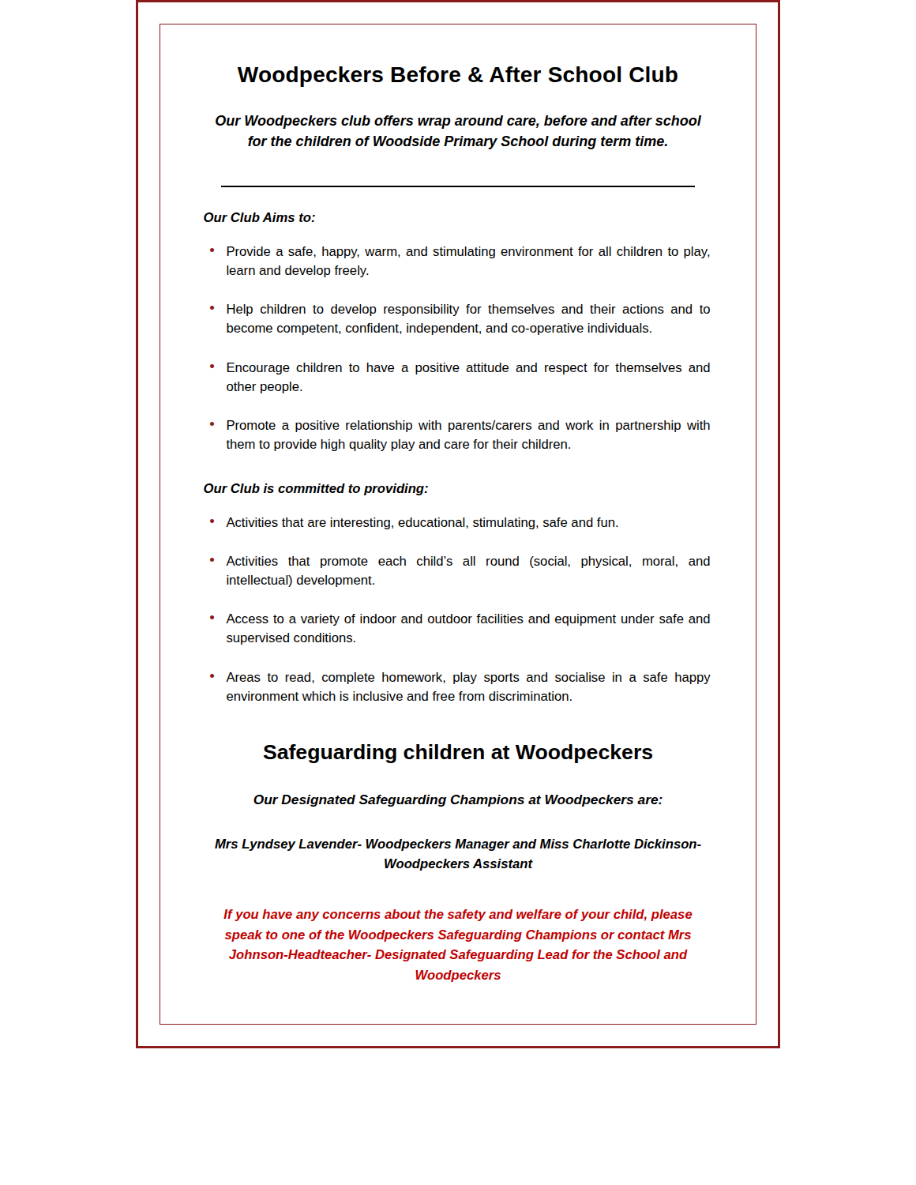Woodpeckers Before & After School Club
Our Woodpeckers club offers wrap around care, before and after school for the children of Woodside Primary School during term time.
Our Club Aims to:
Provide a safe, happy, warm, and stimulating environment for all children to play, learn and develop freely.
Help children to develop responsibility for themselves and their actions and to become competent, confident, independent, and co-operative individuals.
Encourage children to have a positive attitude and respect for themselves and other people.
Promote a positive relationship with parents/carers and work in partnership with them to provide high quality play and care for their children.
Our Club is committed to providing:
Activities that are interesting, educational, stimulating, safe and fun.
Activities that promote each child’s all round (social, physical, moral, and intellectual) development.
Access to a variety of indoor and outdoor facilities and equipment under safe and supervised conditions.
Areas to read, complete homework, play sports and socialise in a safe happy environment which is inclusive and free from discrimination.
Safeguarding children at Woodpeckers
Our Designated Safeguarding Champions at Woodpeckers are:
Mrs Lyndsey Lavender- Woodpeckers Manager and Miss Charlotte Dickinson- Woodpeckers Assistant
If you have any concerns about the safety and welfare of your child, please speak to one of the Woodpeckers Safeguarding Champions or contact Mrs Johnson-Headteacher- Designated Safeguarding Lead for the School and Woodpeckers